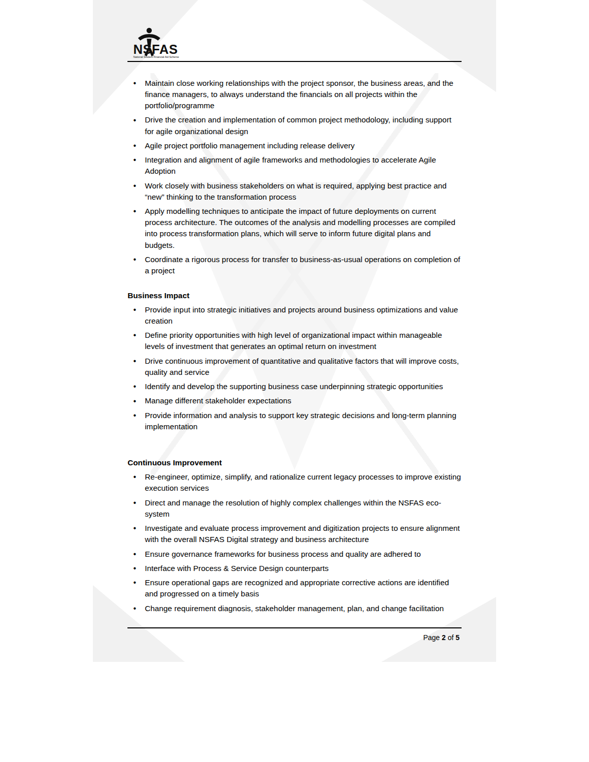NSFAS National Student Financial Aid Scheme
Maintain close working relationships with the project sponsor, the business areas, and the finance managers, to always understand the financials on all projects within the portfolio/programme
Drive the creation and implementation of common project methodology, including support for agile organizational design
Agile project portfolio management including release delivery
Integration and alignment of agile frameworks and methodologies to accelerate Agile Adoption
Work closely with business stakeholders on what is required, applying best practice and “new” thinking to the transformation process
Apply modelling techniques to anticipate the impact of future deployments on current process architecture. The outcomes of the analysis and modelling processes are compiled into process transformation plans, which will serve to inform future digital plans and budgets.
Coordinate a rigorous process for transfer to business-as-usual operations on completion of a project
Business Impact
Provide input into strategic initiatives and projects around business optimizations and value creation
Define priority opportunities with high level of organizational impact within manageable levels of investment that generates an optimal return on investment
Drive continuous improvement of quantitative and qualitative factors that will improve costs, quality and service
Identify and develop the supporting business case underpinning strategic opportunities
Manage different stakeholder expectations
Provide information and analysis to support key strategic decisions and long-term planning implementation
Continuous Improvement
Re-engineer, optimize, simplify, and rationalize current legacy processes to improve existing execution services
Direct and manage the resolution of highly complex challenges within the NSFAS eco-system
Investigate and evaluate process improvement and digitization projects to ensure alignment with the overall NSFAS Digital strategy and business architecture
Ensure governance frameworks for business process and quality are adhered to
Interface with Process & Service Design counterparts
Ensure operational gaps are recognized and appropriate corrective actions are identified and progressed on a timely basis
Change requirement diagnosis, stakeholder management, plan, and change facilitation
Page 2 of 5